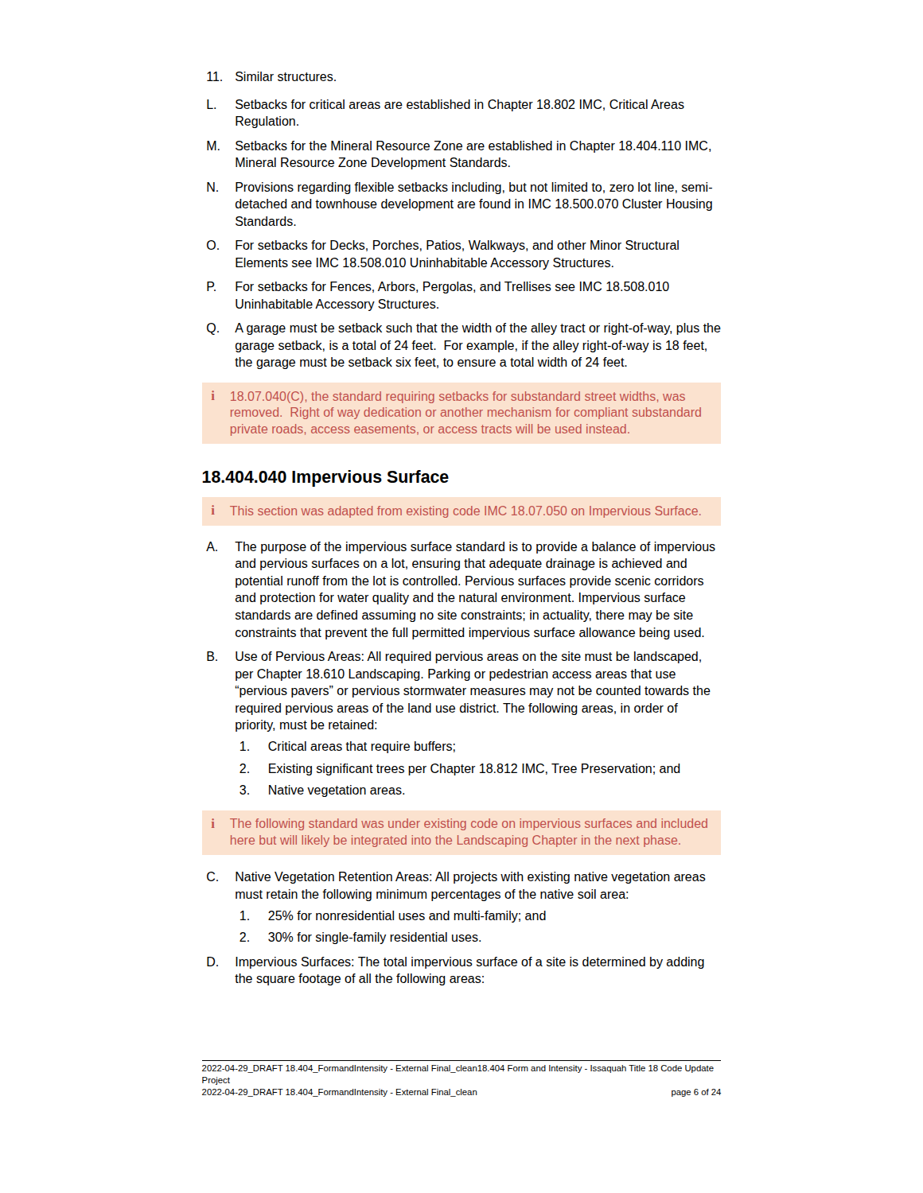11. Similar structures.
L. Setbacks for critical areas are established in Chapter 18.802 IMC, Critical Areas Regulation.
M. Setbacks for the Mineral Resource Zone are established in Chapter 18.404.110 IMC, Mineral Resource Zone Development Standards.
N. Provisions regarding flexible setbacks including, but not limited to, zero lot line, semi-detached and townhouse development are found in IMC 18.500.070 Cluster Housing Standards.
O. For setbacks for Decks, Porches, Patios, Walkways, and other Minor Structural Elements see IMC 18.508.010 Uninhabitable Accessory Structures.
P. For setbacks for Fences, Arbors, Pergolas, and Trellises see IMC 18.508.010 Uninhabitable Accessory Structures.
Q. A garage must be setback such that the width of the alley tract or right-of-way, plus the garage setback, is a total of 24 feet. For example, if the alley right-of-way is 18 feet, the garage must be setback six feet, to ensure a total width of 24 feet.
i 18.07.040(C), the standard requiring setbacks for substandard street widths, was removed. Right of way dedication or another mechanism for compliant substandard private roads, access easements, or access tracts will be used instead.
18.404.040 Impervious Surface
i This section was adapted from existing code IMC 18.07.050 on Impervious Surface.
A. The purpose of the impervious surface standard is to provide a balance of impervious and pervious surfaces on a lot, ensuring that adequate drainage is achieved and potential runoff from the lot is controlled. Pervious surfaces provide scenic corridors and protection for water quality and the natural environment. Impervious surface standards are defined assuming no site constraints; in actuality, there may be site constraints that prevent the full permitted impervious surface allowance being used.
B. Use of Pervious Areas: All required pervious areas on the site must be landscaped, per Chapter 18.610 Landscaping. Parking or pedestrian access areas that use “pervious pavers” or pervious stormwater measures may not be counted towards the required pervious areas of the land use district. The following areas, in order of priority, must be retained:
1. Critical areas that require buffers;
2. Existing significant trees per Chapter 18.812 IMC, Tree Preservation; and
3. Native vegetation areas.
i The following standard was under existing code on impervious surfaces and included here but will likely be integrated into the Landscaping Chapter in the next phase.
C. Native Vegetation Retention Areas: All projects with existing native vegetation areas must retain the following minimum percentages of the native soil area:
1. 25% for nonresidential uses and multi-family; and
2. 30% for single-family residential uses.
D. Impervious Surfaces: The total impervious surface of a site is determined by adding the square footage of all the following areas:
2022-04-29_DRAFT 18.404_FormandIntensity - External Final_clean18.404 Form and Intensity - Issaquah Title 18 Code Update Project
2022-04-29_DRAFT 18.404_FormandIntensity - External Final_clean
page 6 of 24